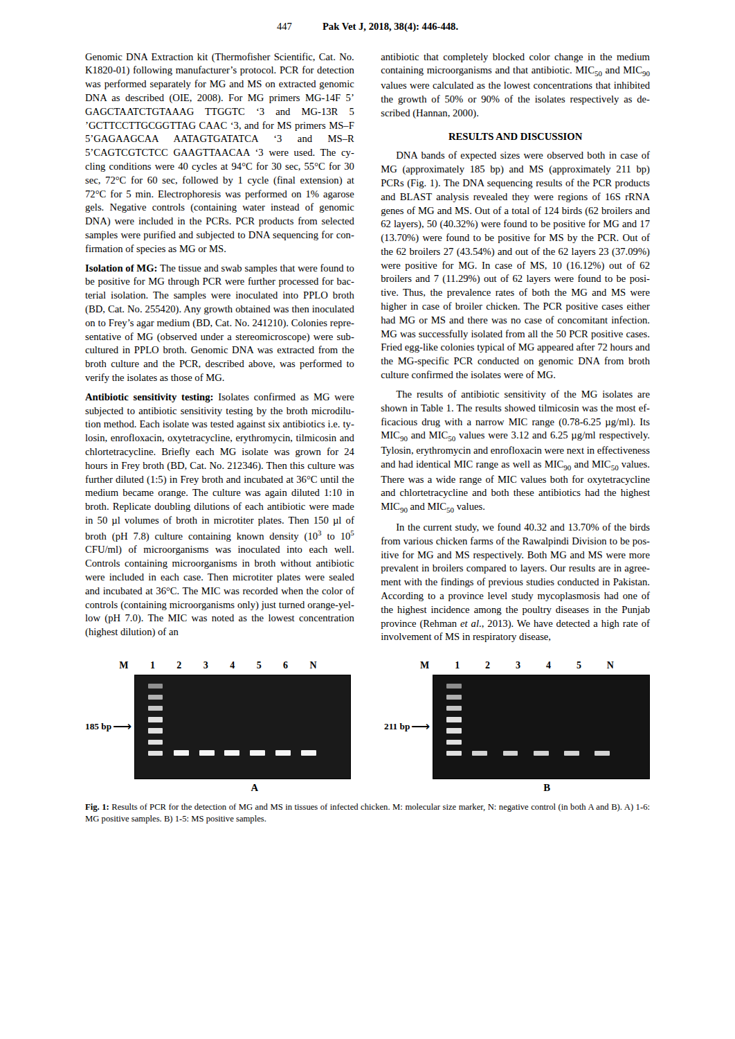447 Pak Vet J, 2018, 38(4): 446-448.
Genomic DNA Extraction kit (Thermofisher Scientific, Cat. No. K1820-01) following manufacturer’s protocol. PCR for detection was performed separately for MG and MS on extracted genomic DNA as described (OIE, 2008). For MG primers MG-14F 5’ GAGCTAATCTGTAAAG TTGGTC ‘3 and MG-13R 5 ’GCTTCCTTGCGGTTAG CAAC ‘3, and for MS primers MS–F 5’GAGAAGCAA AATAGTGATATCA ‘3 and MS–R 5’CAGTCGTCTCC GAAGTTAACAA ‘3 were used. The cycling conditions were 40 cycles at 94°C for 30 sec, 55°C for 30 sec, 72°C for 60 sec, followed by 1 cycle (final extension) at 72°C for 5 min. Electrophoresis was performed on 1% agarose gels. Negative controls (containing water instead of genomic DNA) were included in the PCRs. PCR products from selected samples were purified and subjected to DNA sequencing for confirmation of species as MG or MS.
Isolation of MG: The tissue and swab samples that were found to be positive for MG through PCR were further processed for bacterial isolation. The samples were inoculated into PPLO broth (BD, Cat. No. 255420). Any growth obtained was then inoculated on to Frey’s agar medium (BD, Cat. No. 241210). Colonies representative of MG (observed under a stereomicroscope) were sub-cultured in PPLO broth. Genomic DNA was extracted from the broth culture and the PCR, described above, was performed to verify the isolates as those of MG.
Antibiotic sensitivity testing: Isolates confirmed as MG were subjected to antibiotic sensitivity testing by the broth microdilution method. Each isolate was tested against six antibiotics i.e. tylosin, enrofloxacin, oxytetracycline, erythromycin, tilmicosin and chlortetracycline. Briefly each MG isolate was grown for 24 hours in Frey broth (BD, Cat. No. 212346). Then this culture was further diluted (1:5) in Frey broth and incubated at 36°C until the medium became orange. The culture was again diluted 1:10 in broth. Replicate doubling dilutions of each antibiotic were made in 50 µl volumes of broth in microtiter plates. Then 150 µl of broth (pH 7.8) culture containing known density (103 to 105 CFU/ml) of microorganisms was inoculated into each well. Controls containing microorganisms in broth without antibiotic were included in each case. Then microtiter plates were sealed and incubated at 36°C. The MIC was recorded when the color of controls (containing microorganisms only) just turned orange-yellow (pH 7.0). The MIC was noted as the lowest concentration (highest dilution) of an
antibiotic that completely blocked color change in the medium containing microorganisms and that antibiotic. MIC50 and MIC90 values were calculated as the lowest concentrations that inhibited the growth of 50% or 90% of the isolates respectively as described (Hannan, 2000).
Results and Discussion
DNA bands of expected sizes were observed both in case of MG (approximately 185 bp) and MS (approximately 211 bp) PCRs (Fig. 1). The DNA sequencing results of the PCR products and BLAST analysis revealed they were regions of 16S rRNA genes of MG and MS. Out of a total of 124 birds (62 broilers and 62 layers), 50 (40.32%) were found to be positive for MG and 17 (13.70%) were found to be positive for MS by the PCR. Out of the 62 broilers 27 (43.54%) and out of the 62 layers 23 (37.09%) were positive for MG. In case of MS, 10 (16.12%) out of 62 broilers and 7 (11.29%) out of 62 layers were found to be positive. Thus, the prevalence rates of both the MG and MS were higher in case of broiler chicken. The PCR positive cases either had MG or MS and there was no case of concomitant infection. MG was successfully isolated from all the 50 PCR positive cases. Fried egg-like colonies typical of MG appeared after 72 hours and the MG-specific PCR conducted on genomic DNA from broth culture confirmed the isolates were of MG.
The results of antibiotic sensitivity of the MG isolates are shown in Table 1. The results showed tilmicosin was the most efficacious drug with a narrow MIC range (0.78-6.25 µg/ml). Its MIC90 and MIC50 values were 3.12 and 6.25 µg/ml respectively. Tylosin, erythromycin and enrofloxacin were next in effectiveness and had identical MIC range as well as MIC90 and MIC50 values. There was a wide range of MIC values both for oxytetracycline and chlortetracycline and both these antibiotics had the highest MIC90 and MIC50 values.
In the current study, we found 40.32 and 13.70% of the birds from various chicken farms of the Rawalpindi Division to be positive for MG and MS respectively. Both MG and MS were more prevalent in broilers compared to layers. Our results are in agreement with the findings of previous studies conducted in Pakistan. According to a province level study mycoplasmosis had one of the highest incidence among the poultry diseases in the Punjab province (Rehman et al., 2013). We have detected a high rate of involvement of MS in respiratory disease,
M 123456 N
185 bp⟶
A
M 12345 N
211 bp⟶
B
Fig. 1: Results of PCR for the detection of MG and MS in tissues of infected chicken. M: molecular size marker, N: negative control (in both A and B). A) 1-6: MG positive samples. B) 1-5: MS positive samples.